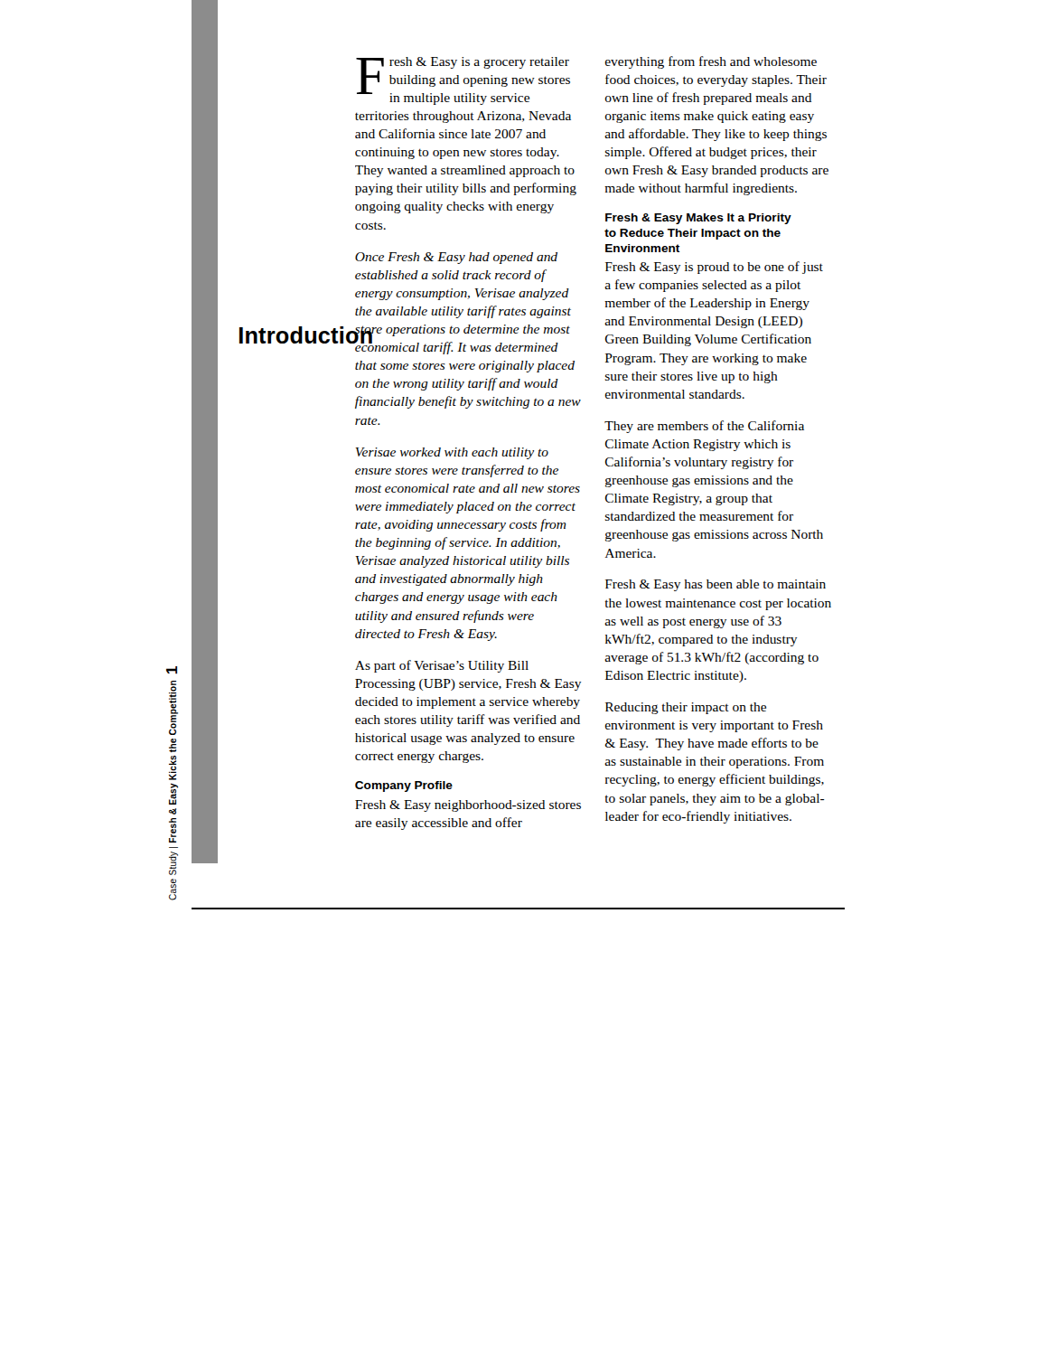Case Study | Fresh & Easy Kicks the Competition 1
Introduction
Fresh & Easy is a grocery retailer building and opening new stores in multiple utility service territories throughout Arizona, Nevada and California since late 2007 and continuing to open new stores today. They wanted a streamlined approach to paying their utility bills and performing ongoing quality checks with energy costs.
Once Fresh & Easy had opened and established a solid track record of energy consumption, Verisae analyzed the available utility tariff rates against store operations to determine the most economical tariff. It was determined that some stores were originally placed on the wrong utility tariff and would financially benefit by switching to a new rate.
Verisae worked with each utility to ensure stores were transferred to the most economical rate and all new stores were immediately placed on the correct rate, avoiding unnecessary costs from the beginning of service. In addition, Verisae analyzed historical utility bills and investigated abnormally high charges and energy usage with each utility and ensured refunds were directed to Fresh & Easy.
As part of Verisae’s Utility Bill Processing (UBP) service, Fresh & Easy decided to implement a service whereby each stores utility tariff was verified and historical usage was analyzed to ensure correct energy charges.
Company Profile
Fresh & Easy neighborhood-sized stores are easily accessible and offer
everything from fresh and wholesome food choices, to everyday staples. Their own line of fresh prepared meals and organic items make quick eating easy and affordable. They like to keep things simple. Offered at budget prices, their own Fresh & Easy branded products are made without harmful ingredients.
Fresh & Easy Makes It a Priority
to Reduce Their Impact on the
Environment
Fresh & Easy is proud to be one of just a few companies selected as a pilot member of the Leadership in Energy and Environmental Design (LEED) Green Building Volume Certification Program. They are working to make sure their stores live up to high environmental standards.
They are members of the California Climate Action Registry which is California’s voluntary registry for greenhouse gas emissions and the Climate Registry, a group that standardized the measurement for greenhouse gas emissions across North America.
Fresh & Easy has been able to maintain the lowest maintenance cost per location as well as post energy use of 33 kWh/ft2, compared to the industry average of 51.3 kWh/ft2 (according to Edison Electric institute).
Reducing their impact on the environment is very important to Fresh & Easy. They have made efforts to be as sustainable in their operations. From recycling, to energy efficient buildings, to solar panels, they aim to be a global-leader for eco-friendly initiatives.